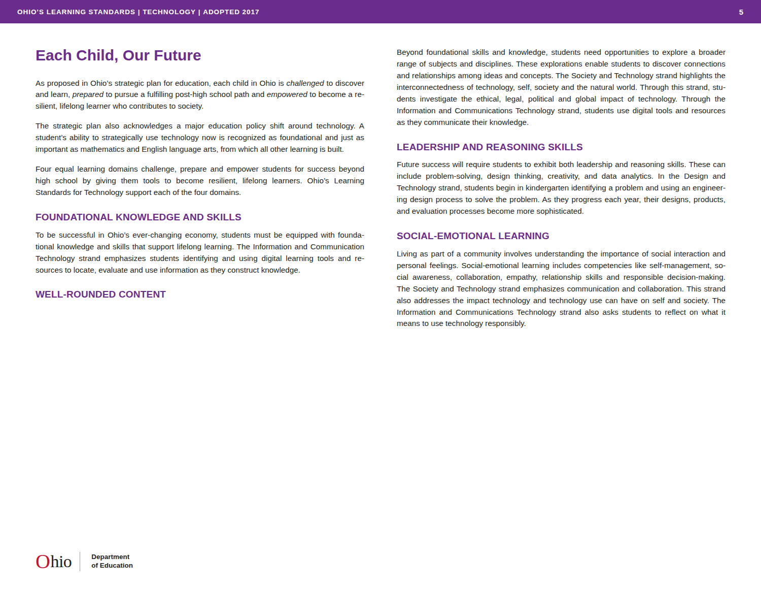Ohio’s Learning Standards | Technology | Adopted 2017
5
Each Child, Our Future
As proposed in Ohio’s strategic plan for education, each child in Ohio is challenged to discover and learn, prepared to pursue a fulfilling post-high school path and empowered to become a resilient, lifelong learner who contributes to society.
The strategic plan also acknowledges a major education policy shift around technology. A student’s ability to strategically use technology now is recognized as foundational and just as important as mathematics and English language arts, from which all other learning is built.
Four equal learning domains challenge, prepare and empower students for success beyond high school by giving them tools to become resilient, lifelong learners. Ohio’s Learning Standards for Technology support each of the four domains.
Foundational Knowledge and Skills
To be successful in Ohio’s ever-changing economy, students must be equipped with foundational knowledge and skills that support lifelong learning. The Information and Communication Technology strand emphasizes students identifying and using digital learning tools and resources to locate, evaluate and use information as they construct knowledge.
Well-Rounded Content
Beyond foundational skills and knowledge, students need opportunities to explore a broader range of subjects and disciplines. These explorations enable students to discover connections and relationships among ideas and concepts. The Society and Technology strand highlights the interconnectedness of technology, self, society and the natural world. Through this strand, students investigate the ethical, legal, political and global impact of technology. Through the Information and Communications Technology strand, students use digital tools and resources as they communicate their knowledge.
Leadership and Reasoning Skills
Future success will require students to exhibit both leadership and reasoning skills. These can include problem-solving, design thinking, creativity, and data analytics. In the Design and Technology strand, students begin in kindergarten identifying a problem and using an engineering design process to solve the problem. As they progress each year, their designs, products, and evaluation processes become more sophisticated.
Social-Emotional Learning
Living as part of a community involves understanding the importance of social interaction and personal feelings. Social-emotional learning includes competencies like self-management, social awareness, collaboration, empathy, relationship skills and responsible decision-making. The Society and Technology strand emphasizes communication and collaboration. This strand also addresses the impact technology and technology use can have on self and society. The Information and Communications Technology strand also asks students to reflect on what it means to use technology responsibly.
Ohio
Department
of Education